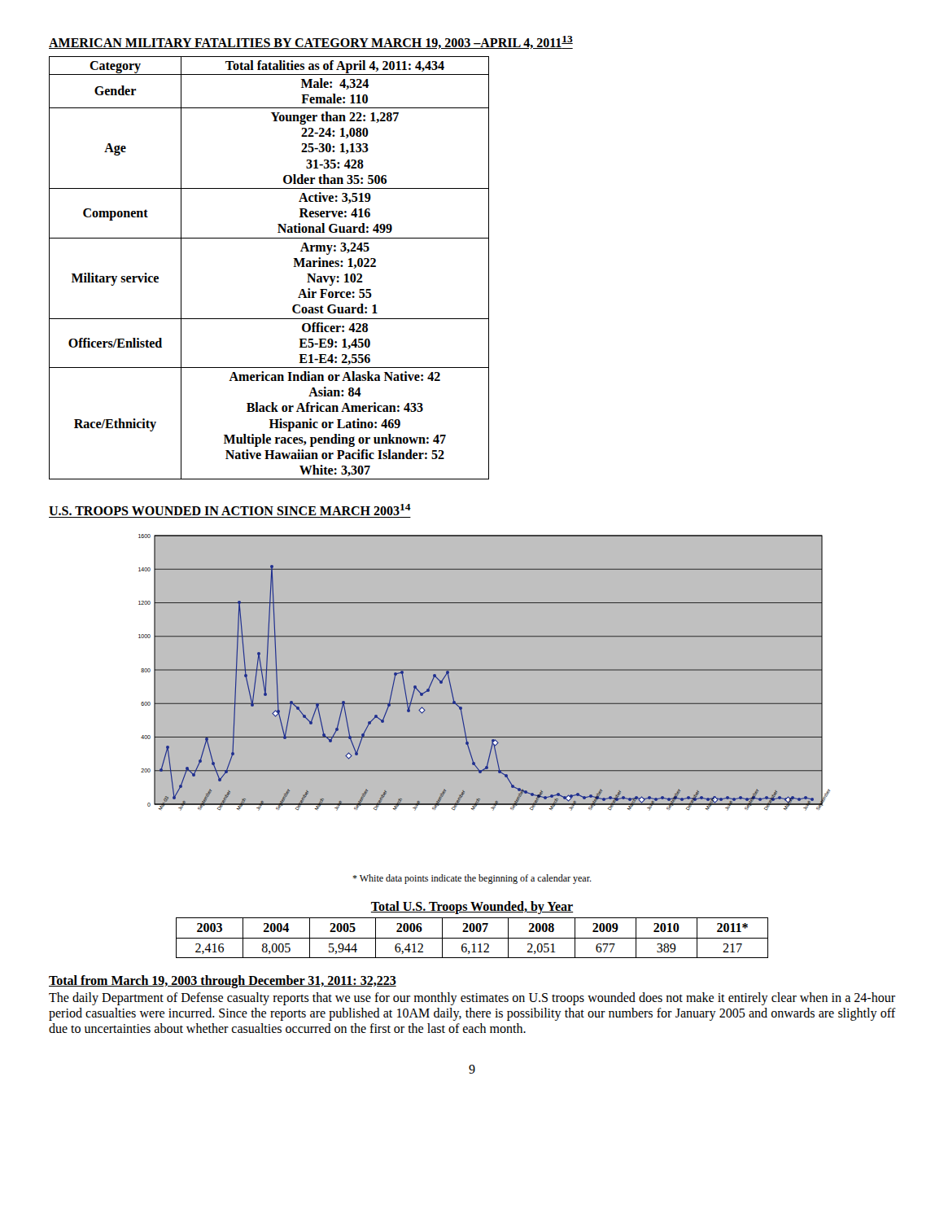AMERICAN MILITARY FATALITIES BY CATEGORY MARCH 19, 2003 –APRIL 4, 201113
| Category | Total fatalities as of April 4, 2011: 4,434 |
| Gender | Male: 4,324 Female: 110 |
| Age | Younger than 22: 1,287 22-24: 1,080 25-30: 1,133 31-35: 428 Older than 35: 506 |
| Component | Active: 3,519 Reserve: 416 National Guard: 499 |
| Military service | Army: 3,245 Marines: 1,022 Navy: 102 Air Force: 55 Coast Guard: 1 |
| Officers/Enlisted | Officer: 428 E5-E9: 1,450 E1-E4: 2,556 |
| Race/Ethnicity | American Indian or Alaska Native: 42 Asian: 84 Black or African American: 433 Hispanic or Latino: 469 Multiple races, pending or unknown: 47 Native Hawaiian or Pacific Islander: 52 White: 3,307 |
U.S. TROOPS WOUNDED IN ACTION SINCE MARCH 200314
1600 1400 1200 1000 800 600 400 200 0 Mar-03 June September December March June September December March June September December March June September December March June September December March June September December March June September December March June September December March June September
* White data points indicate the beginning of a calendar year.
Total U.S. Troops Wounded, by Year
| 2003 | 2004 | 2005 | 2006 | 2007 | 2008 | 2009 | 2010 | 2011* |
| --- | --- | --- | --- | --- | --- | --- | --- | --- |
| 2,416 | 8,005 | 5,944 | 6,412 | 6,112 | 2,051 | 677 | 389 | 217 |
Total from March 19, 2003 through December 31, 2011: 32,223
The daily Department of Defense casualty reports that we use for our monthly estimates on U.S troops wounded does not make it entirely clear when in a 24-hour period casualties were incurred. Since the reports are published at 10AM daily, there is possibility that our numbers for January 2005 and onwards are slightly off due to uncertainties about whether casualties occurred on the first or the last of each month.
9